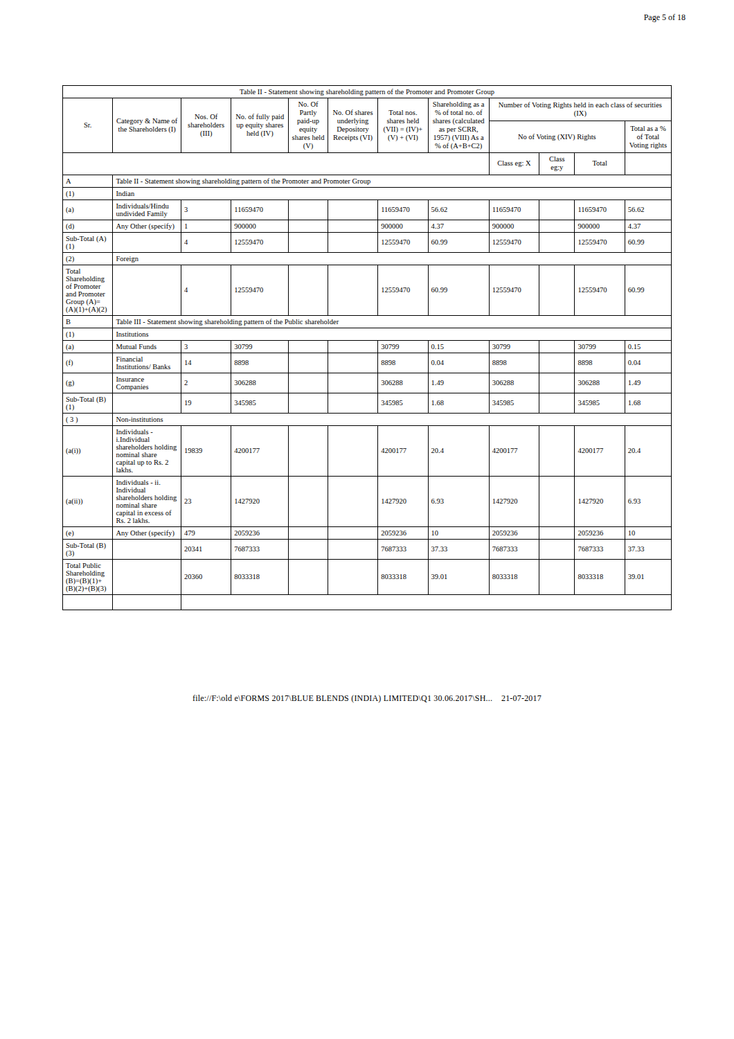Page 5 of 18
| Table II - Statement showing shareholding pattern of the Promoter and Promoter Group |
| Sr. | Category & Name of the Shareholders (I) | Nos. Of shareholders (III) | No. of fully paid up equity shares held (IV) | No. Of Partly paid-up equity shares held (V) | No. Of shares underlying Depository Receipts (VI) | Total nos. shares held (VII) = (IV)+(V) + (VI) | Shareholding as a % of total no. of shares (calculated as per SCRR, 1957) (VIII) As a % of (A+B+C2) | Number of Voting Rights held in each class of securities (IX) |
| No of Voting (XIV) Rights | Total as a % of Total Voting rights |
| | Class eg: X | Class eg:y | Total | |
| A | Table II - Statement showing shareholding pattern of the Promoter and Promoter Group |
| (1) | Indian |
| (a) | Individuals/Hindu undivided Family | 3 | 11659470 | | | 11659470 | 56.62 | 11659470 | | 11659470 | 56.62 |
| (d) | Any Other (specify) | 1 | 900000 | | | 900000 | 4.37 | 900000 | | 900000 | 4.37 |
| Sub-Total (A)(1) | | 4 | 12559470 | | | 12559470 | 60.99 | 12559470 | | 12559470 | 60.99 |
| (2) | Foreign |
| Total Shareholding of Promoter and Promoter Group (A)= (A)(1)+(A)(2) | | 4 | 12559470 | | | 12559470 | 60.99 | 12559470 | | 12559470 | 60.99 |
| B | Table III - Statement showing shareholding pattern of the Public shareholder |
| (1) | Institutions |
| (a) | Mutual Funds | 3 | 30799 | | | 30799 | 0.15 | 30799 | | 30799 | 0.15 |
| (f) | Financial Institutions/ Banks | 14 | 8898 | | | 8898 | 0.04 | 8898 | | 8898 | 0.04 |
| (g) | Insurance Companies | 2 | 306288 | | | 306288 | 1.49 | 306288 | | 306288 | 1.49 |
| Sub-Total (B)(1) | | 19 | 345985 | | | 345985 | 1.68 | 345985 | | 345985 | 1.68 |
| ( 3 ) | Non-institutions |
| (a(i)) | Individuals - i.Individual shareholders holding nominal share capital up to Rs. 2 lakhs. | 19839 | 4200177 | | | 4200177 | 20.4 | 4200177 | | 4200177 | 20.4 |
| (a(ii)) | Individuals - ii. Individual shareholders holding nominal share capital in excess of Rs. 2 lakhs. | 23 | 1427920 | | | 1427920 | 6.93 | 1427920 | | 1427920 | 6.93 |
| (e) | Any Other (specify) | 479 | 2059236 | | | 2059236 | 10 | 2059236 | | 2059236 | 10 |
| Sub-Total (B)(3) | | 20341 | 7687333 | | | 7687333 | 37.33 | 7687333 | | 7687333 | 37.33 |
| Total Public Shareholding (B)=(B)(1)+ (B)(2)+(B)(3) | | 20360 | 8033318 | | | 8033318 | 39.01 | 8033318 | | 8033318 | 39.01 |
file://F:\old e\FORMS 2017\BLUE BLENDS (INDIA) LIMITED\Q1 30.06.2017\SH... 21-07-2017